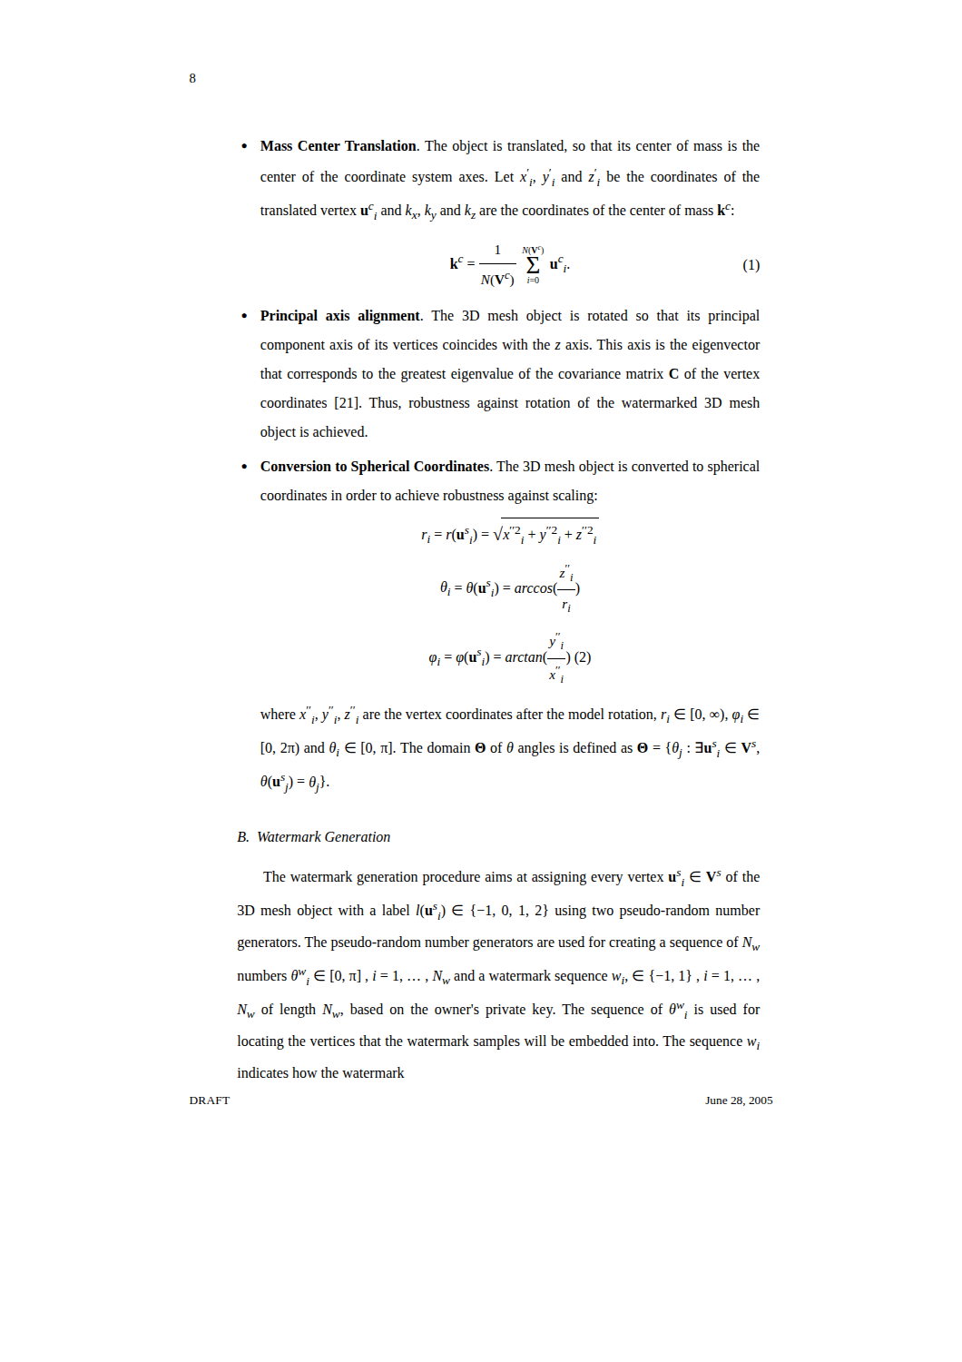8
Mass Center Translation. The object is translated, so that its center of mass is the center of the coordinate system axes. Let x′i, y′i and z′i be the coordinates of the translated vertex uci and kx, ky and kz are the coordinates of the center of mass kc:
kc = 1 N(Vc) N(Vc) Σi=0 uci. (1)
Principal axis alignment. The 3D mesh object is rotated so that its principal component axis of its vertices coincides with the z axis. This axis is the eigenvector that corresponds to the greatest eigenvalue of the covariance matrix C of the vertex coordinates [21]. Thus, robustness against rotation of the watermarked 3D mesh object is achieved.
Conversion to Spherical Coordinates. The 3D mesh object is converted to spherical coordinates in order to achieve robustness against scaling:
ri = r(usi) = x′′2i + y′′2i + z′′2i
θi = θ(usi) = arccos(z′′i ri)
φi = φ(usi) = arctan(y′′i x′′i) (2)
where x′′i, y′′i, z′′i are the vertex coordinates after the model rotation, ri ∈ [0, ∞), φi ∈ [0, 2π) and θi ∈ [0, π]. The domain Θ of θ angles is defined as Θ = {θj : ∃usi ∈ Vs, θ(usj) = θj}.
B. Watermark Generation
The watermark generation procedure aims at assigning every vertex usi ∈ Vs of the 3D mesh object with a label l(usi) ∈ {−1, 0, 1, 2} using two pseudo-random number generators. The pseudo-random number generators are used for creating a sequence of Nw numbers θwi ∈ [0, π] , i = 1, … , Nw and a watermark sequence wi, ∈ {−1, 1} , i = 1, … , Nw of length Nw, based on the owner's private key. The sequence of θwi is used for locating the vertices that the watermark samples will be embedded into. The sequence wi indicates how the watermark
DRAFT June 28, 2005